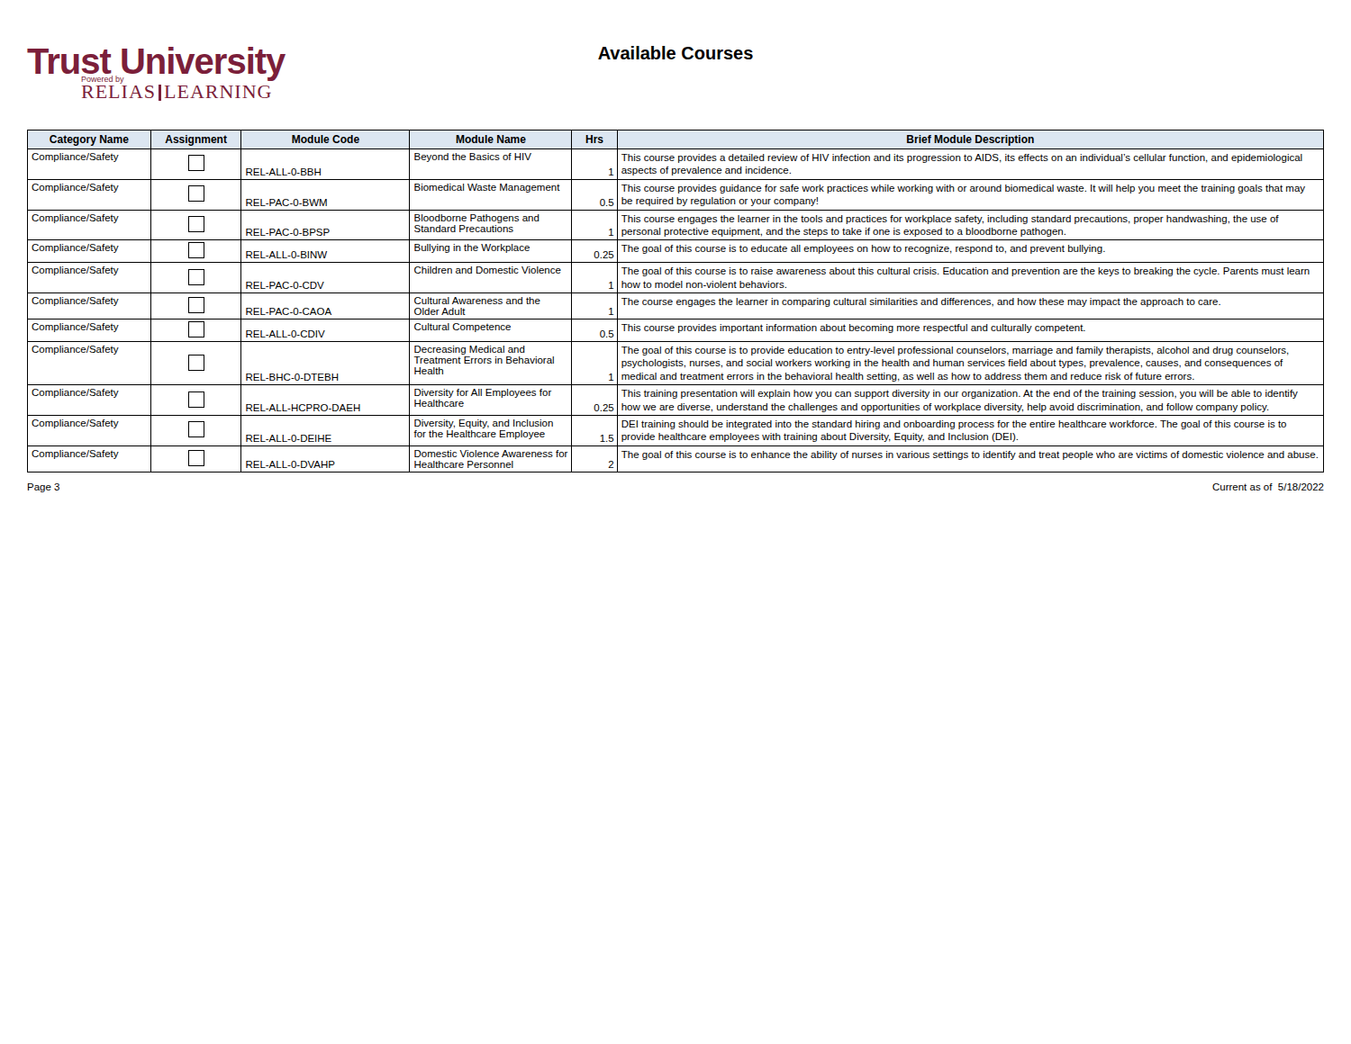Trust University
Powered by
RELIAS LEARNING
Available Courses
| Category Name | Assignment | Module Code | Module Name | Hrs | Brief Module Description |
| --- | --- | --- | --- | --- | --- |
| Compliance/Safety | | REL-ALL-0-BBH | Beyond the Basics of HIV | 1 | This course provides a detailed review of HIV infection and its progression to AIDS, its effects on an individual’s cellular function, and epidemiological aspects of prevalence and incidence. |
| Compliance/Safety | | REL-PAC-0-BWM | Biomedical Waste Management | 0.5 | This course provides guidance for safe work practices while working with or around biomedical waste. It will help you meet the training goals that may be required by regulation or your company! |
| Compliance/Safety | | REL-PAC-0-BPSP | Bloodborne Pathogens and Standard Precautions | 1 | This course engages the learner in the tools and practices for workplace safety, including standard precautions, proper handwashing, the use of personal protective equipment, and the steps to take if one is exposed to a bloodborne pathogen. |
| Compliance/Safety | | REL-ALL-0-BINW | Bullying in the Workplace | 0.25 | The goal of this course is to educate all employees on how to recognize, respond to, and prevent bullying. |
| Compliance/Safety | | REL-PAC-0-CDV | Children and Domestic Violence | 1 | The goal of this course is to raise awareness about this cultural crisis. Education and prevention are the keys to breaking the cycle. Parents must learn how to model non-violent behaviors. |
| Compliance/Safety | | REL-PAC-0-CAOA | Cultural Awareness and the Older Adult | 1 | The course engages the learner in comparing cultural similarities and differences, and how these may impact the approach to care. |
| Compliance/Safety | | REL-ALL-0-CDIV | Cultural Competence | 0.5 | This course provides important information about becoming more respectful and culturally competent. |
| Compliance/Safety | | REL-BHC-0-DTEBH | Decreasing Medical and Treatment Errors in Behavioral Health | 1 | The goal of this course is to provide education to entry-level professional counselors, marriage and family therapists, alcohol and drug counselors, psychologists, nurses, and social workers working in the health and human services field about types, prevalence, causes, and consequences of medical and treatment errors in the behavioral health setting, as well as how to address them and reduce risk of future errors. |
| Compliance/Safety | | REL-ALL-HCPRO-DAEH | Diversity for All Employees for Healthcare | 0.25 | This training presentation will explain how you can support diversity in our organization. At the end of the training session, you will be able to identify how we are diverse, understand the challenges and opportunities of workplace diversity, help avoid discrimination, and follow company policy. |
| Compliance/Safety | | REL-ALL-0-DEIHE | Diversity, Equity, and Inclusion for the Healthcare Employee | 1.5 | DEI training should be integrated into the standard hiring and onboarding process for the entire healthcare workforce. The goal of this course is to provide healthcare employees with training about Diversity, Equity, and Inclusion (DEI). |
| Compliance/Safety | | REL-ALL-0-DVAHP | Domestic Violence Awareness for Healthcare Personnel | 2 | The goal of this course is to enhance the ability of nurses in various settings to identify and treat people who are victims of domestic violence and abuse. |
Page 3
Current as of 5/18/2022